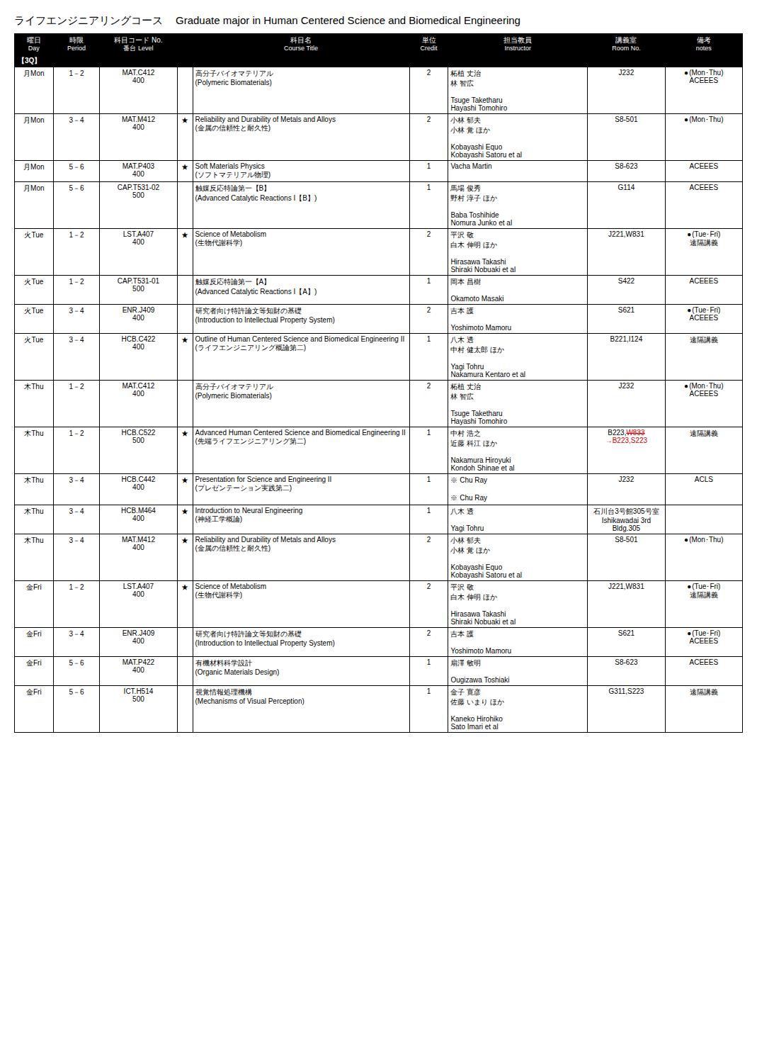ライフエンジニアリングコースGraduate major in Human Centered Science and Biomedical Engineering
| 曜日 Day | 時限 Period | 科目コード No. 番台 Level | | 科目名 Course Title | 単位 Credit | 担当教員 Instructor | 講義室 Room No. | 備考 notes |
| --- | --- | --- | --- | --- | --- | --- | --- | --- |
| 【3Q】 |
| 月 Mon | 1－2 | MAT.C412 400 | | 高分子バイオマテリアル (Polymeric Biomaterials) | 2 | 柘植 丈治 林 智広 Tsuge Taketharu Hayashi Tomohiro | J232 | (Mon･Thu) ACEEES |
| 月 Mon | 3－4 | MAT.M412 400 | ★ | Reliability and Durability of Metals and Alloys (金属の信頼性と耐久性) | 2 | 小林 郁夫 小林 覚 ほか Kobayashi Equo Kobayashi Satoru et al | S8-501 | (Mon･Thu) |
| 月 Mon | 5－6 | MAT.P403 400 | ★ | Soft Materials Physics (ソフトマテリアル物理) | 1 | Vacha Martin | S8-623 | ACEEES |
| 月 Mon | 5－6 | CAP.T531-02 500 | | 触媒反応特論第一【B】 (Advanced Catalytic Reactions I【B】) | 1 | 馬場 俊秀 野村 淳子 ほか Baba Toshihide Nomura Junko et al | G114 | ACEEES |
| 火 Tue | 1－2 | LST.A407 400 | ★ | Science of Metabolism (生物代謝科学) | 2 | 平沢 敬 白木 伸明 ほか Hirasawa Takashi Shiraki Nobuaki et al | J221,W831 | (Tue･Fri) 遠隔講義 |
| 火 Tue | 1－2 | CAP.T531-01 500 | | 触媒反応特論第一【A】 (Advanced Catalytic Reactions I【A】) | 1 | 岡本 昌樹 Okamoto Masaki | S422 | ACEEES |
| 火 Tue | 3－4 | ENR.J409 400 | | 研究者向け特許論文等知財の基礎 (Introduction to Intellectual Property System) | 2 | 吉本 護 Yoshimoto Mamoru | S621 | (Tue･Fri) ACEEES |
| 火 Tue | 3－4 | HCB.C422 400 | ★ | Outline of Human Centered Science and Biomedical Engineering II (ライフエンジニアリング概論第二) | 1 | 八木 透 中村 健太郎 ほか Yagi Tohru Nakamura Kentaro et al | B221,I124 | 遠隔講義 |
| 木 Thu | 1－2 | MAT.C412 400 | | 高分子バイオマテリアル (Polymeric Biomaterials) | 2 | 柘植 丈治 林 智広 Tsuge Taketharu Hayashi Tomohiro | J232 | (Mon･Thu) ACEEES |
| 木 Thu | 1－2 | HCB.C522 500 | ★ | Advanced Human Centered Science and Biomedical Engineering II (先端ライフエンジニアリング第二) | 1 | 中村 浩之 近藤 科江 ほか Nakamura Hiroyuki Kondoh Shinae et al | B223, W833 →B223,S223 | 遠隔講義 |
| 木 Thu | 3－4 | HCB.C442 400 | ★ | Presentation for Science and Engineering II (プレゼンテーション実践第二) | 1 | ※ Chu Ray ※ Chu Ray | J232 | ACLS |
| 木 Thu | 3－4 | HCB.M464 400 | ★ | Introduction to Neural Engineering (神経工学概論) | 1 | 八木 透 Yagi Tohru | 石川台3号館305号室 Ishikawadai 3rd Bldg.305 | |
| 木 Thu | 3－4 | MAT.M412 400 | ★ | Reliability and Durability of Metals and Alloys (金属の信頼性と耐久性) | 2 | 小林 郁夫 小林 覚 ほか Kobayashi Equo Kobayashi Satoru et al | S8-501 | (Mon･Thu) |
| 金 Fri | 1－2 | LST.A407 400 | ★ | Science of Metabolism (生物代謝科学) | 2 | 平沢 敬 白木 伸明 ほか Hirasawa Takashi Shiraki Nobuaki et al | J221,W831 | (Tue･Fri) 遠隔講義 |
| 金 Fri | 3－4 | ENR.J409 400 | | 研究者向け特許論文等知財の基礎 (Introduction to Intellectual Property System) | 2 | 吉本 護 Yoshimoto Mamoru | S621 | (Tue･Fri) ACEEES |
| 金 Fri | 5－6 | MAT.P422 400 | | 有機材料科学設計 (Organic Materials Design) | 1 | 扇澤 敏明 Ougizawa Toshiaki | S8-623 | ACEEES |
| 金 Fri | 5－6 | ICT.H514 500 | | 視覚情報処理機構 (Mechanisms of Visual Perception) | 1 | 金子 寛彦 佐藤 いまり ほか Kaneko Hirohiko Sato Imari et al | G311,S223 | 遠隔講義 |